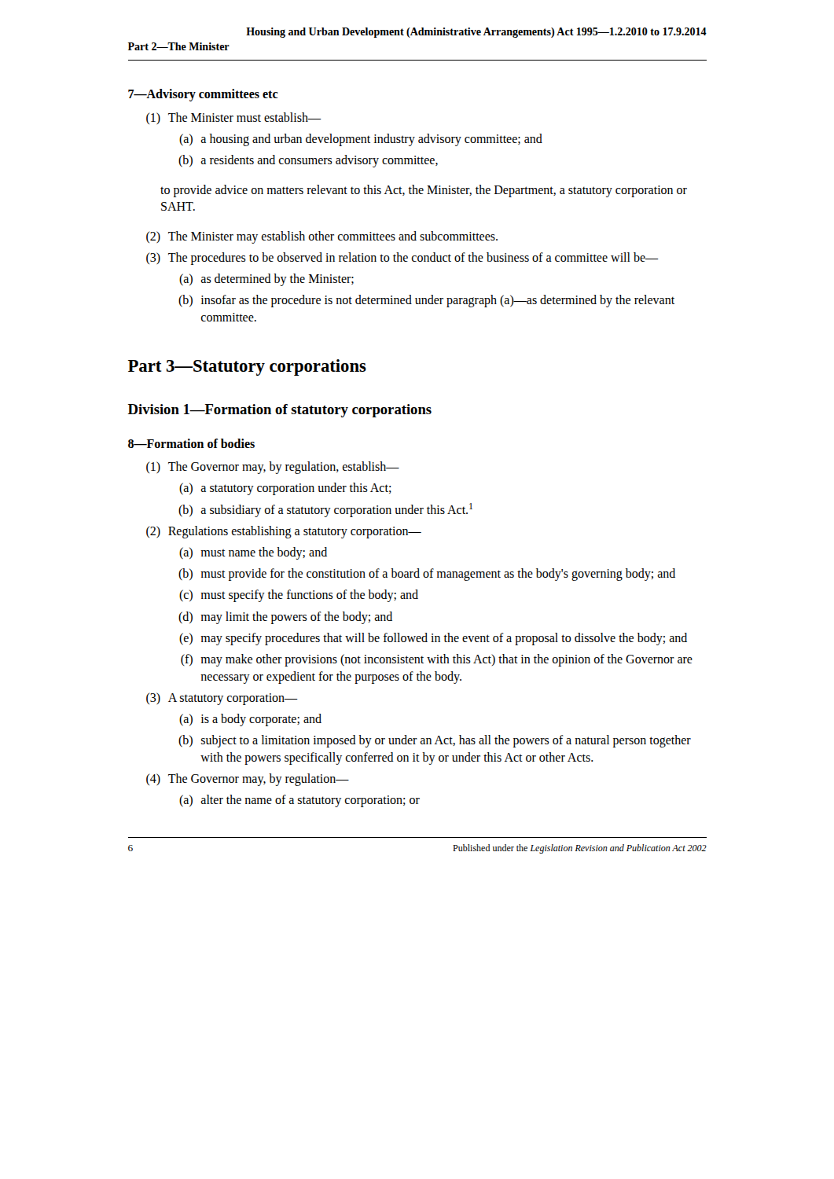Housing and Urban Development (Administrative Arrangements) Act 1995—1.2.2010 to 17.9.2014
Part 2—The Minister
7—Advisory committees etc
(1)
The Minister must establish—
(a)
a housing and urban development industry advisory committee; and
(b)
a residents and consumers advisory committee,
to provide advice on matters relevant to this Act, the Minister, the Department, a statutory corporation or SAHT.
(2)
The Minister may establish other committees and subcommittees.
(3)
The procedures to be observed in relation to the conduct of the business of a committee will be—
(a)
as determined by the Minister;
(b)
insofar as the procedure is not determined under paragraph (a)—as determined by the relevant committee.
Part 3—Statutory corporations
Division 1—Formation of statutory corporations
8—Formation of bodies
(1)
The Governor may, by regulation, establish—
(a)
a statutory corporation under this Act;
(b)
a subsidiary of a statutory corporation under this Act.1
(2)
Regulations establishing a statutory corporation—
(a)
must name the body; and
(b)
must provide for the constitution of a board of management as the body's governing body; and
(c)
must specify the functions of the body; and
(d)
may limit the powers of the body; and
(e)
may specify procedures that will be followed in the event of a proposal to dissolve the body; and
(f)
may make other provisions (not inconsistent with this Act) that in the opinion of the Governor are necessary or expedient for the purposes of the body.
(3)
A statutory corporation—
(a)
is a body corporate; and
(b)
subject to a limitation imposed by or under an Act, has all the powers of a natural person together with the powers specifically conferred on it by or under this Act or other Acts.
(4)
The Governor may, by regulation—
(a)
alter the name of a statutory corporation; or
6
Published under the Legislation Revision and Publication Act 2002